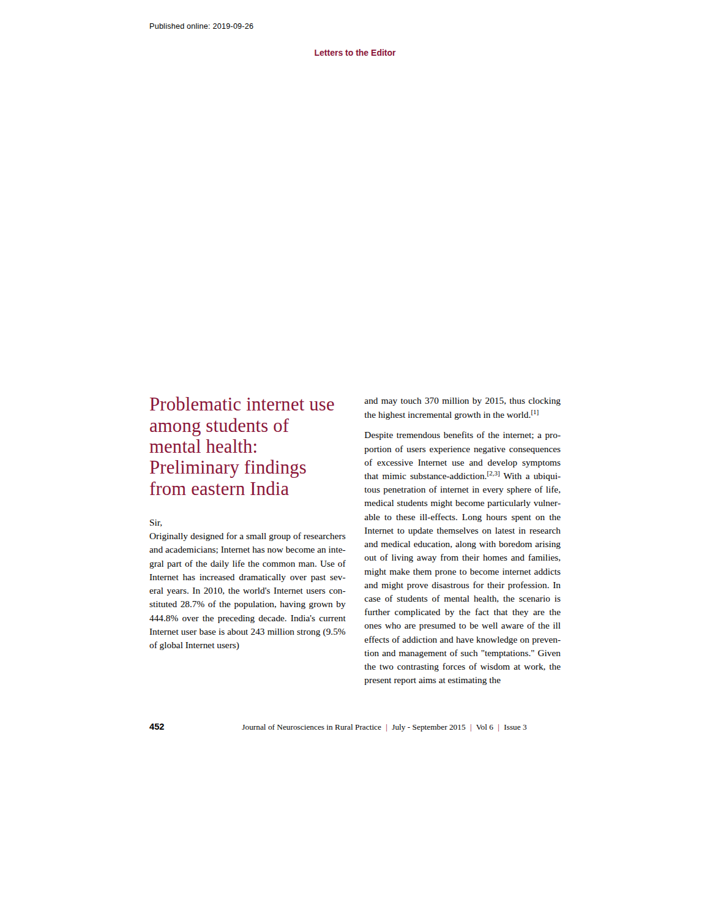Published online: 2019-09-26
Letters to the Editor
Problematic internet use among students of mental health: Preliminary findings from eastern India
Sir,
Originally designed for a small group of researchers and academicians; Internet has now become an integral part of the daily life the common man. Use of Internet has increased dramatically over past several years. In 2010, the world's Internet users constituted 28.7% of the population, having grown by 444.8% over the preceding decade. India's current Internet user base is about 243 million strong (9.5% of global Internet users)
and may touch 370 million by 2015, thus clocking the highest incremental growth in the world.[1]
Despite tremendous benefits of the internet; a proportion of users experience negative consequences of excessive Internet use and develop symptoms that mimic substance-addiction.[2,3] With a ubiquitous penetration of internet in every sphere of life, medical students might become particularly vulnerable to these ill-effects. Long hours spent on the Internet to update themselves on latest in research and medical education, along with boredom arising out of living away from their homes and families, might make them prone to become internet addicts and might prove disastrous for their profession. In case of students of mental health, the scenario is further complicated by the fact that they are the ones who are presumed to be well aware of the ill effects of addiction and have knowledge on prevention and management of such "temptations." Given the two contrasting forces of wisdom at work, the present report aims at estimating the
452
Journal of Neurosciences in Rural Practice | July - September 2015 | Vol 6 | Issue 3